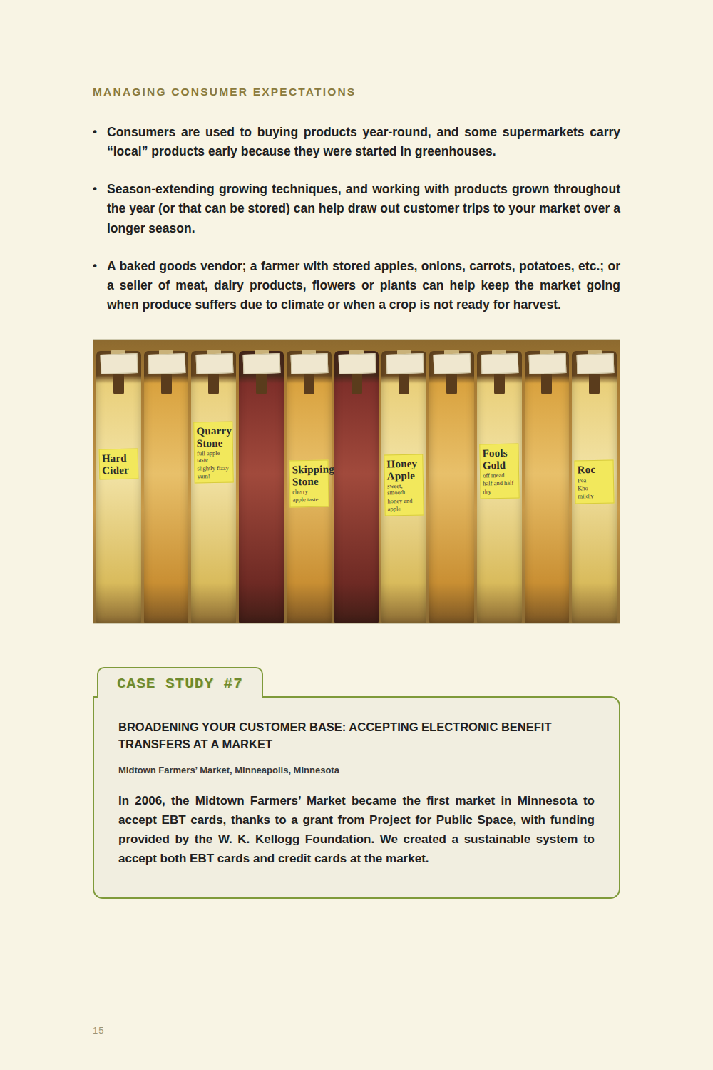Managing Consumer Expectations
Consumers are used to buying products year-round, and some supermarkets carry “local” products early because they were started in greenhouses.
Season-extending growing techniques, and working with products grown throughout the year (or that can be stored) can help draw out customer trips to your market over a longer season.
A baked goods vendor; a farmer with stored apples, onions, carrots, potatoes, etc.; or a seller of meat, dairy products, flowers or plants can help keep the market going when produce suffers due to climate or when a crop is not ready for harvest.
Hard Cider
Quarry Stone full apple taste slightly fizzy yum!
Skipping Stone cherry apple taste
Honey Apple sweet, smooth honey and apple
Fools Gold off mead half and half dry
Roc Pea Kho mildly
CASE STUDY #7
BROADENING YOUR CUSTOMER BASE: ACCEPTING ELECTRONIC BENEFIT TRANSFERS AT A MARKET
Midtown Farmers’ Market, Minneapolis, Minnesota
In 2006, the Midtown Farmers’ Market became the first market in Minnesota to accept EBT cards, thanks to a grant from Project for Public Space, with funding provided by the W. K. Kellogg Foundation. We created a sustainable system to accept both EBT cards and credit cards at the market.
15